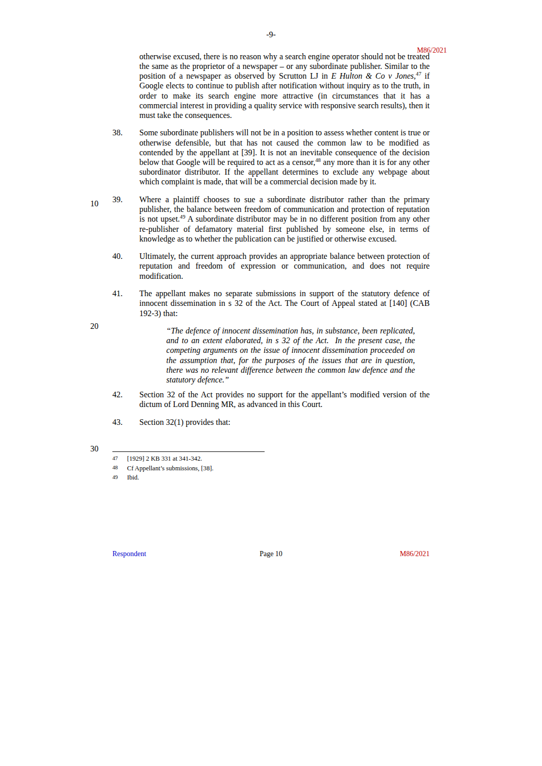-9-
M86/2021
otherwise excused, there is no reason why a search engine operator should not be treated the same as the proprietor of a newspaper – or any subordinate publisher. Similar to the position of a newspaper as observed by Scrutton LJ in E Hulton & Co v Jones,47 if Google elects to continue to publish after notification without inquiry as to the truth, in order to make its search engine more attractive (in circumstances that it has a commercial interest in providing a quality service with responsive search results), then it must take the consequences.
38.
Some subordinate publishers will not be in a position to assess whether content is true or otherwise defensible, but that has not caused the common law to be modified as contended by the appellant at [39]. It is not an inevitable consequence of the decision below that Google will be required to act as a censor,48 any more than it is for any other subordinator distributor. If the appellant determines to exclude any webpage about which complaint is made, that will be a commercial decision made by it.
10
39.
Where a plaintiff chooses to sue a subordinate distributor rather than the primary publisher, the balance between freedom of communication and protection of reputation is not upset.49 A subordinate distributor may be in no different position from any other re-publisher of defamatory material first published by someone else, in terms of knowledge as to whether the publication can be justified or otherwise excused.
40.
Ultimately, the current approach provides an appropriate balance between protection of reputation and freedom of expression or communication, and does not require modification.
20
41.
The appellant makes no separate submissions in support of the statutory defence of innocent dissemination in s 32 of the Act. The Court of Appeal stated at [140] (CAB 192-3) that:
“The defence of innocent dissemination has, in substance, been replicated, and to an extent elaborated, in s 32 of the Act. In the present case, the competing arguments on the issue of innocent dissemination proceeded on the assumption that, for the purposes of the issues that are in question, there was no relevant difference between the common law defence and the statutory defence.”
30
42.
Section 32 of the Act provides no support for the appellant’s modified version of the dictum of Lord Denning MR, as advanced in this Court.
43.
Section 32(1) provides that:
47
[1929] 2 KB 331 at 341-342.
48
Cf Appellant’s submissions, [38].
49
Ibid.
Respondent
Page 10
M86/2021